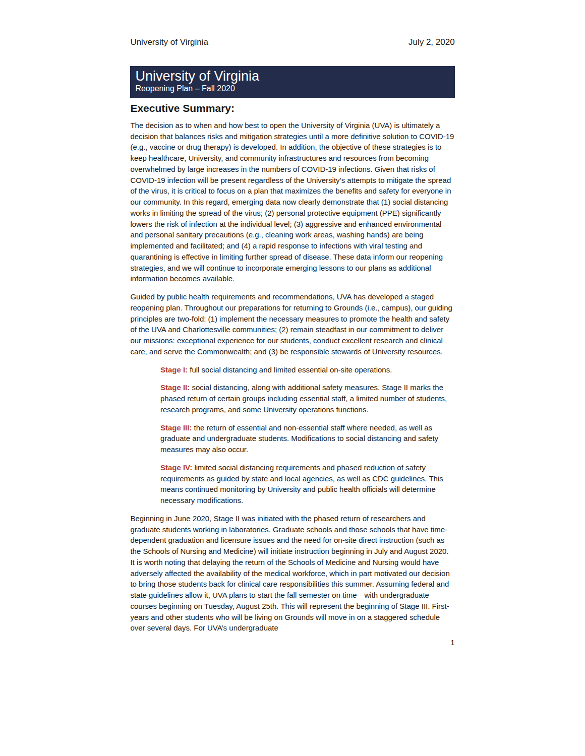University of Virginia July 2, 2020
University of Virginia
Reopening Plan – Fall 2020
Executive Summary:
The decision as to when and how best to open the University of Virginia (UVA) is ultimately a decision that balances risks and mitigation strategies until a more definitive solution to COVID-19 (e.g., vaccine or drug therapy) is developed. In addition, the objective of these strategies is to keep healthcare, University, and community infrastructures and resources from becoming overwhelmed by large increases in the numbers of COVID-19 infections. Given that risks of COVID-19 infection will be present regardless of the University’s attempts to mitigate the spread of the virus, it is critical to focus on a plan that maximizes the benefits and safety for everyone in our community. In this regard, emerging data now clearly demonstrate that (1) social distancing works in limiting the spread of the virus; (2) personal protective equipment (PPE) significantly lowers the risk of infection at the individual level; (3) aggressive and enhanced environmental and personal sanitary precautions (e.g., cleaning work areas, washing hands) are being implemented and facilitated; and (4) a rapid response to infections with viral testing and quarantining is effective in limiting further spread of disease. These data inform our reopening strategies, and we will continue to incorporate emerging lessons to our plans as additional information becomes available.
Guided by public health requirements and recommendations, UVA has developed a staged reopening plan. Throughout our preparations for returning to Grounds (i.e., campus), our guiding principles are two-fold: (1) implement the necessary measures to promote the health and safety of the UVA and Charlottesville communities; (2) remain steadfast in our commitment to deliver our missions: exceptional experience for our students, conduct excellent research and clinical care, and serve the Commonwealth; and (3) be responsible stewards of University resources.
Stage I: full social distancing and limited essential on-site operations.
Stage II: social distancing, along with additional safety measures. Stage II marks the phased return of certain groups including essential staff, a limited number of students, research programs, and some University operations functions.
Stage III: the return of essential and non-essential staff where needed, as well as graduate and undergraduate students. Modifications to social distancing and safety measures may also occur.
Stage IV: limited social distancing requirements and phased reduction of safety requirements as guided by state and local agencies, as well as CDC guidelines. This means continued monitoring by University and public health officials will determine necessary modifications.
Beginning in June 2020, Stage II was initiated with the phased return of researchers and graduate students working in laboratories. Graduate schools and those schools that have time-dependent graduation and licensure issues and the need for on-site direct instruction (such as the Schools of Nursing and Medicine) will initiate instruction beginning in July and August 2020. It is worth noting that delaying the return of the Schools of Medicine and Nursing would have adversely affected the availability of the medical workforce, which in part motivated our decision to bring those students back for clinical care responsibilities this summer. Assuming federal and state guidelines allow it, UVA plans to start the fall semester on time—with undergraduate courses beginning on Tuesday, August 25th. This will represent the beginning of Stage III. First-years and other students who will be living on Grounds will move in on a staggered schedule over several days. For UVA’s undergraduate
1